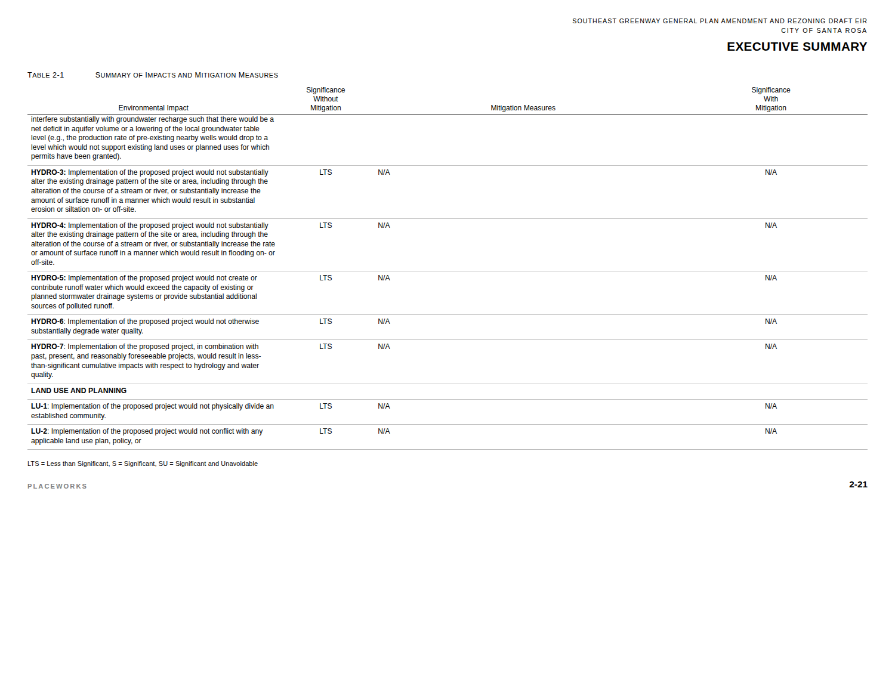SOUTHEAST GREENWAY GENERAL PLAN AMENDMENT AND REZONING DRAFT EIR
CITY OF SANTA ROSA
EXECUTIVE SUMMARY
TABLE 2-1 SUMMARY OF IMPACTS AND MITIGATION MEASURES
| Environmental Impact | Significance Without Mitigation | Mitigation Measures | Significance With Mitigation |
| --- | --- | --- | --- |
| interfere substantially with groundwater recharge such that there would be a net deficit in aquifer volume or a lowering of the local groundwater table level (e.g., the production rate of pre-existing nearby wells would drop to a level which would not support existing land uses or planned uses for which permits have been granted). | | | |
| HYDRO-3: Implementation of the proposed project would not substantially alter the existing drainage pattern of the site or area, including through the alteration of the course of a stream or river, or substantially increase the amount of surface runoff in a manner which would result in substantial erosion or siltation on- or off-site. | LTS | N/A | N/A |
| HYDRO-4: Implementation of the proposed project would not substantially alter the existing drainage pattern of the site or area, including through the alteration of the course of a stream or river, or substantially increase the rate or amount of surface runoff in a manner which would result in flooding on- or off-site. | LTS | N/A | N/A |
| HYDRO-5: Implementation of the proposed project would not create or contribute runoff water which would exceed the capacity of existing or planned stormwater drainage systems or provide substantial additional sources of polluted runoff. | LTS | N/A | N/A |
| HYDRO-6 : Implementation of the proposed project would not otherwise substantially degrade water quality. | LTS | N/A | N/A |
| HYDRO-7 : Implementation of the proposed project, in combination with past, present, and reasonably foreseeable projects, would result in less-than-significant cumulative impacts with respect to hydrology and water quality. | LTS | N/A | N/A |
| LAND USE AND PLANNING |
| LU-1 : Implementation of the proposed project would not physically divide an established community. | LTS | N/A | N/A |
| LU-2 : Implementation of the proposed project would not conflict with any applicable land use plan, policy, or | LTS | N/A | N/A |
LTS = Less than Significant, S = Significant, SU = Significant and Unavoidable
PLACEWORKS
2-21